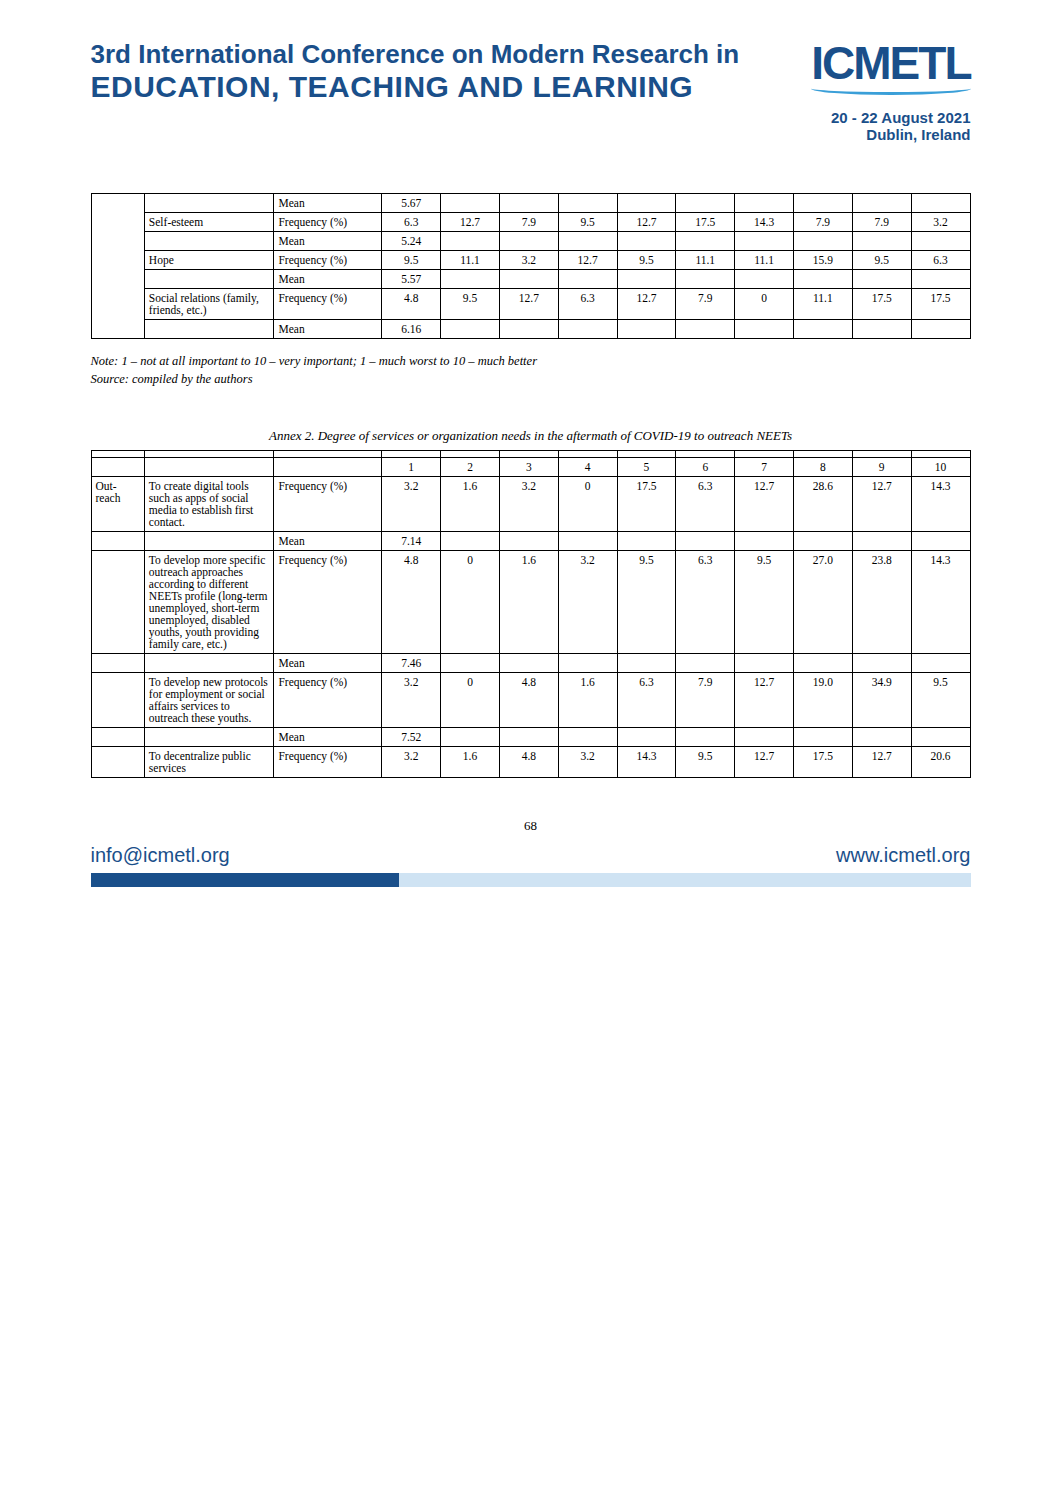3rd International Conference on Modern Research in
EDUCATION, TEACHING AND LEARNING
ICMETL
20 - 22 August 2021
Dublin, Ireland
| | | Mean | 5.67 | | | | | | | | | |
| Self-esteem | Frequency (%) | 6.3 | 12.7 | 7.9 | 9.5 | 12.7 | 17.5 | 14.3 | 7.9 | 7.9 | 3.2 |
| | Mean | 5.24 | | | | | | | | | |
| Hope | Frequency (%) | 9.5 | 11.1 | 3.2 | 12.7 | 9.5 | 11.1 | 11.1 | 15.9 | 9.5 | 6.3 |
| | Mean | 5.57 | | | | | | | | | |
| Social relations (family, friends, etc.) | Frequency (%) | 4.8 | 9.5 | 12.7 | 6.3 | 12.7 | 7.9 | 0 | 11.1 | 17.5 | 17.5 |
| | Mean | 6.16 | | | | | | | | | |
Note: 1 – not at all important to 10 – very important; 1 – much worst to 10 – much better
Source: compiled by the authors
Annex 2. Degree of services or organization needs in the aftermath of COVID-19 to outreach NEETs
| | | | 1 | 2 | 3 | 4 | 5 | 6 | 7 | 8 | 9 | 10 |
| Out-reach | To create digital tools such as apps of social media to establish first contact. | Frequency (%) | 3.2 | 1.6 | 3.2 | 0 | 17.5 | 6.3 | 12.7 | 28.6 | 12.7 | 14.3 |
| | | Mean | 7.14 | | | | | | | | | |
| | To develop more specific outreach approaches according to different NEETs profile (long-term unemployed, short-term unemployed, disabled youths, youth providing family care, etc.) | Frequency (%) | 4.8 | 0 | 1.6 | 3.2 | 9.5 | 6.3 | 9.5 | 27.0 | 23.8 | 14.3 |
| | | Mean | 7.46 | | | | | | | | | |
| | To develop new protocols for employment or social affairs services to outreach these youths. | Frequency (%) | 3.2 | 0 | 4.8 | 1.6 | 6.3 | 7.9 | 12.7 | 19.0 | 34.9 | 9.5 |
| | | Mean | 7.52 | | | | | | | | | |
| | To decentralize public services | Frequency (%) | 3.2 | 1.6 | 4.8 | 3.2 | 14.3 | 9.5 | 12.7 | 17.5 | 12.7 | 20.6 |
68
info@icmetl.org
www.icmetl.org